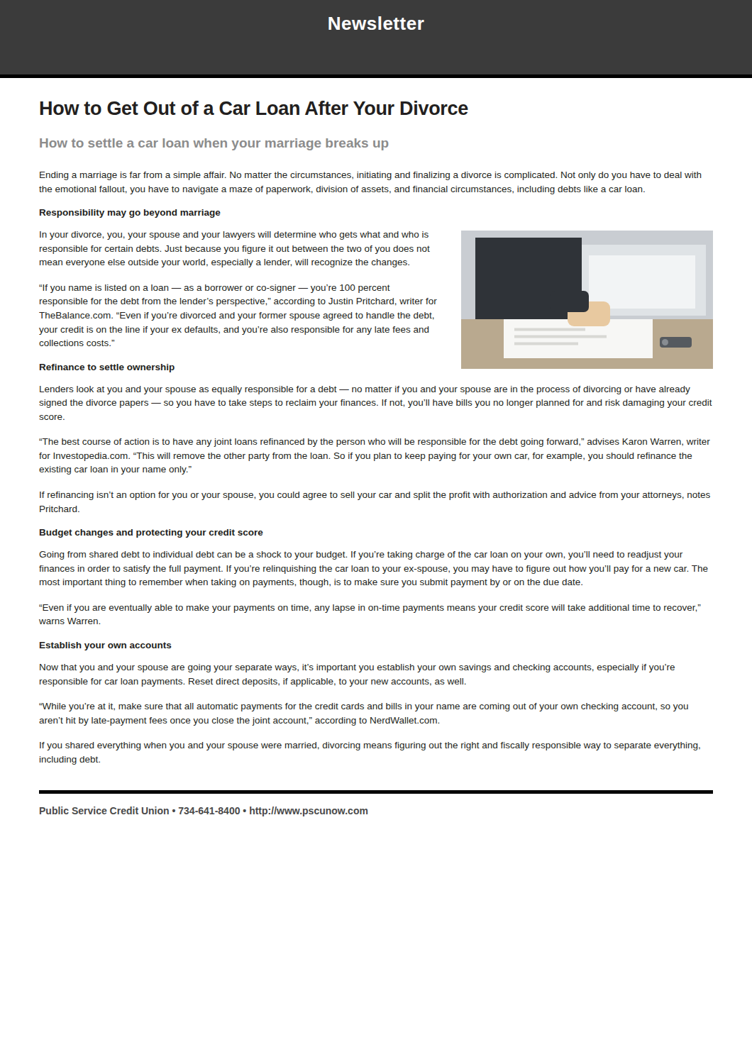Newsletter
How to Get Out of a Car Loan After Your Divorce
How to settle a car loan when your marriage breaks up
Ending a marriage is far from a simple affair. No matter the circumstances, initiating and finalizing a divorce is complicated. Not only do you have to deal with the emotional fallout, you have to navigate a maze of paperwork, division of assets, and financial circumstances, including debts like a car loan.
Responsibility may go beyond marriage
In your divorce, you, your spouse and your lawyers will determine who gets what and who is responsible for certain debts. Just because you figure it out between the two of you does not mean everyone else outside your world, especially a lender, will recognize the changes.
“If you name is listed on a loan — as a borrower or co-signer — you’re 100 percent responsible for the debt from the lender’s perspective,” according to Justin Pritchard, writer for TheBalance.com. “Even if you’re divorced and your former spouse agreed to handle the debt, your credit is on the line if your ex defaults, and you’re also responsible for any late fees and collections costs.”
Refinance to settle ownership
Lenders look at you and your spouse as equally responsible for a debt — no matter if you and your spouse are in the process of divorcing or have already signed the divorce papers — so you have to take steps to reclaim your finances. If not, you’ll have bills you no longer planned for and risk damaging your credit score.
“The best course of action is to have any joint loans refinanced by the person who will be responsible for the debt going forward,” advises Karon Warren, writer for Investopedia.com. “This will remove the other party from the loan. So if you plan to keep paying for your own car, for example, you should refinance the existing car loan in your name only.”
If refinancing isn’t an option for you or your spouse, you could agree to sell your car and split the profit with authorization and advice from your attorneys, notes Pritchard.
Budget changes and protecting your credit score
Going from shared debt to individual debt can be a shock to your budget. If you’re taking charge of the car loan on your own, you’ll need to readjust your finances in order to satisfy the full payment. If you’re relinquishing the car loan to your ex-spouse, you may have to figure out how you’ll pay for a new car. The most important thing to remember when taking on payments, though, is to make sure you submit payment by or on the due date.
“Even if you are eventually able to make your payments on time, any lapse in on-time payments means your credit score will take additional time to recover,” warns Warren.
Establish your own accounts
Now that you and your spouse are going your separate ways, it’s important you establish your own savings and checking accounts, especially if you’re responsible for car loan payments. Reset direct deposits, if applicable, to your new accounts, as well.
“While you’re at it, make sure that all automatic payments for the credit cards and bills in your name are coming out of your own checking account, so you aren’t hit by late-payment fees once you close the joint account,” according to NerdWallet.com.
If you shared everything when you and your spouse were married, divorcing means figuring out the right and fiscally responsible way to separate everything, including debt.
Public Service Credit Union • 734-641-8400 • http://www.pscunow.com